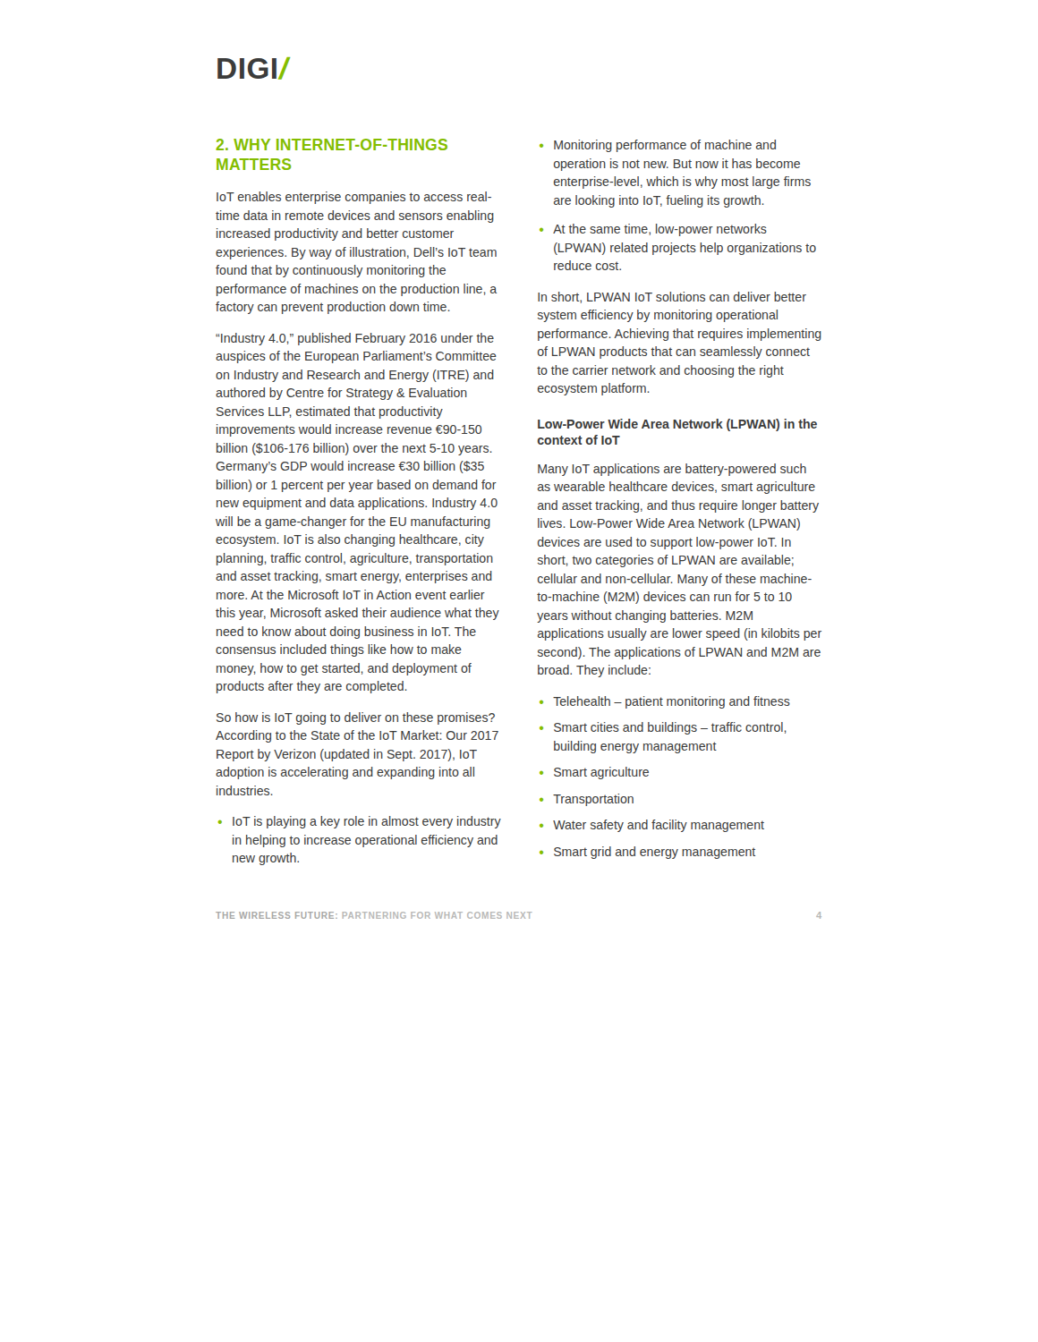DIGI/
2. Why Internet-of-Things Matters
IoT enables enterprise companies to access real-time data in remote devices and sensors enabling increased productivity and better customer experiences. By way of illustration, Dell’s IoT team found that by continuously monitoring the performance of machines on the production line, a factory can prevent production down time.
“Industry 4.0,” published February 2016 under the auspices of the European Parliament’s Committee on Industry and Research and Energy (ITRE) and authored by Centre for Strategy & Evaluation Services LLP, estimated that productivity improvements would increase revenue €90-150 billion ($106-176 billion) over the next 5-10 years. Germany’s GDP would increase €30 billion ($35 billion) or 1 percent per year based on demand for new equipment and data applications. Industry 4.0 will be a game-changer for the EU manufacturing ecosystem. IoT is also changing healthcare, city planning, traffic control, agriculture, transportation and asset tracking, smart energy, enterprises and more. At the Microsoft IoT in Action event earlier this year, Microsoft asked their audience what they need to know about doing business in IoT. The consensus included things like how to make money, how to get started, and deployment of products after they are completed.
So how is IoT going to deliver on these promises? According to the State of the IoT Market: Our 2017 Report by Verizon (updated in Sept. 2017), IoT adoption is accelerating and expanding into all industries.
IoT is playing a key role in almost every industry in helping to increase operational efficiency and new growth.
Monitoring performance of machine and operation is not new. But now it has become enterprise-level, which is why most large firms are looking into IoT, fueling its growth.
At the same time, low-power networks (LPWAN) related projects help organizations to reduce cost.
In short, LPWAN IoT solutions can deliver better system efficiency by monitoring operational performance. Achieving that requires implementing of LPWAN products that can seamlessly connect to the carrier network and choosing the right ecosystem platform.
Low-Power Wide Area Network (LPWAN) in the context of IoT
Many IoT applications are battery-powered such as wearable healthcare devices, smart agriculture and asset tracking, and thus require longer battery lives. Low-Power Wide Area Network (LPWAN) devices are used to support low-power IoT. In short, two categories of LPWAN are available; cellular and non-cellular. Many of these machine-to-machine (M2M) devices can run for 5 to 10 years without changing batteries. M2M applications usually are lower speed (in kilobits per second). The applications of LPWAN and M2M are broad. They include:
Telehealth – patient monitoring and fitness
Smart cities and buildings – traffic control, building energy management
Smart agriculture
Transportation
Water safety and facility management
Smart grid and energy management
The Wireless Future: Partnering for What Comes Next
4